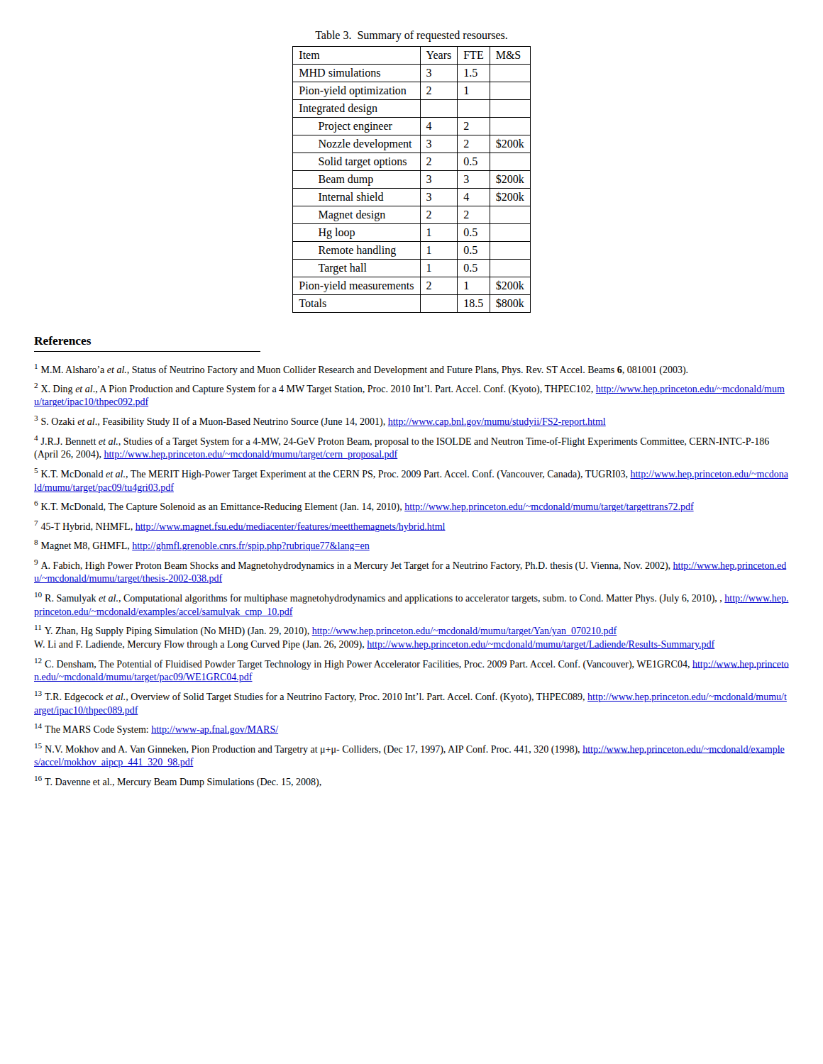Table 3. Summary of requested resourses.
| Item | Years | FTE | M&S |
| --- | --- | --- | --- |
| MHD simulations | 3 | 1.5 | |
| Pion-yield optimization | 2 | 1 | |
| Integrated design | | | |
| Project engineer | 4 | 2 | |
| Nozzle development | 3 | 2 | $200k |
| Solid target options | 2 | 0.5 | |
| Beam dump | 3 | 3 | $200k |
| Internal shield | 3 | 4 | $200k |
| Magnet design | 2 | 2 | |
| Hg loop | 1 | 0.5 | |
| Remote handling | 1 | 0.5 | |
| Target hall | 1 | 0.5 | |
| Pion-yield measurements | 2 | 1 | $200k |
| Totals | | 18.5 | $800k |
References
1 M.M. Alsharo’a et al., Status of Neutrino Factory and Muon Collider Research and Development and Future Plans, Phys. Rev. ST Accel. Beams 6, 081001 (2003).
2 X. Ding et al., A Pion Production and Capture System for a 4 MW Target Station, Proc. 2010 Int’l. Part. Accel. Conf. (Kyoto), THPEC102, http://www.hep.princeton.edu/~mcdonald/mumu/target/ipac10/thpec092.pdf
3 S. Ozaki et al., Feasibility Study II of a Muon-Based Neutrino Source (June 14, 2001), http://www.cap.bnl.gov/mumu/studyii/FS2-report.html
4 J.R.J. Bennett et al., Studies of a Target System for a 4-MW, 24-GeV Proton Beam, proposal to the ISOLDE and Neutron Time-of-Flight Experiments Committee, CERN-INTC-P-186 (April 26, 2004), http://www.hep.princeton.edu/~mcdonald/mumu/target/cern_proposal.pdf
5 K.T. McDonald et al., The MERIT High-Power Target Experiment at the CERN PS, Proc. 2009 Part. Accel. Conf. (Vancouver, Canada), TUGRI03, http://www.hep.princeton.edu/~mcdonald/mumu/target/pac09/tu4gri03.pdf
6 K.T. McDonald, The Capture Solenoid as an Emittance-Reducing Element (Jan. 14, 2010), http://www.hep.princeton.edu/~mcdonald/mumu/target/targettrans72.pdf
745-T Hybrid, NHMFL, http://www.magnet.fsu.edu/mediacenter/features/meetthemagnets/hybrid.html
8 Magnet M8, GHMFL, http://ghmfl.grenoble.cnrs.fr/spip.php?rubrique77&lang=en
9 A. Fabich, High Power Proton Beam Shocks and Magnetohydrodynamics in a Mercury Jet Target for a Neutrino Factory, Ph.D. thesis (U. Vienna, Nov. 2002), http://www.hep.princeton.edu/~mcdonald/mumu/target/thesis-2002-038.pdf
10 R. Samulyak et al., Computational algorithms for multiphase magnetohydrodynamics and applications to accelerator targets, subm. to Cond. Matter Phys. (July 6, 2010), , http://www.hep.princeton.edu/~mcdonald/examples/accel/samulyak_cmp_10.pdf
11 Y. Zhan, Hg Supply Piping Simulation (No MHD) (Jan. 29, 2010), http://www.hep.princeton.edu/~mcdonald/mumu/target/Yan/yan_070210.pdf W. Li and F. Ladiende, Mercury Flow through a Long Curved Pipe (Jan. 26, 2009), http://www.hep.princeton.edu/~mcdonald/mumu/target/Ladiende/Results-Summary.pdf
12 C. Densham, The Potential of Fluidised Powder Target Technology in High Power Accelerator Facilities, Proc. 2009 Part. Accel. Conf. (Vancouver), WE1GRC04, http://www.hep.princeton.edu/~mcdonald/mumu/target/pac09/WE1GRC04.pdf
13 T.R. Edgecock et al., Overview of Solid Target Studies for a Neutrino Factory, Proc. 2010 Int’l. Part. Accel. Conf. (Kyoto), THPEC089, http://www.hep.princeton.edu/~mcdonald/mumu/target/ipac10/thpec089.pdf
14 The MARS Code System: http://www-ap.fnal.gov/MARS/
15 N.V. Mokhov and A. Van Ginneken, Pion Production and Targetry at μ+μ- Colliders, (Dec 17, 1997), AIP Conf. Proc. 441, 320 (1998), http://www.hep.princeton.edu/~mcdonald/examples/accel/mokhov_aipcp_441_320_98.pdf
16 T. Davenne et al., Mercury Beam Dump Simulations (Dec. 15, 2008),